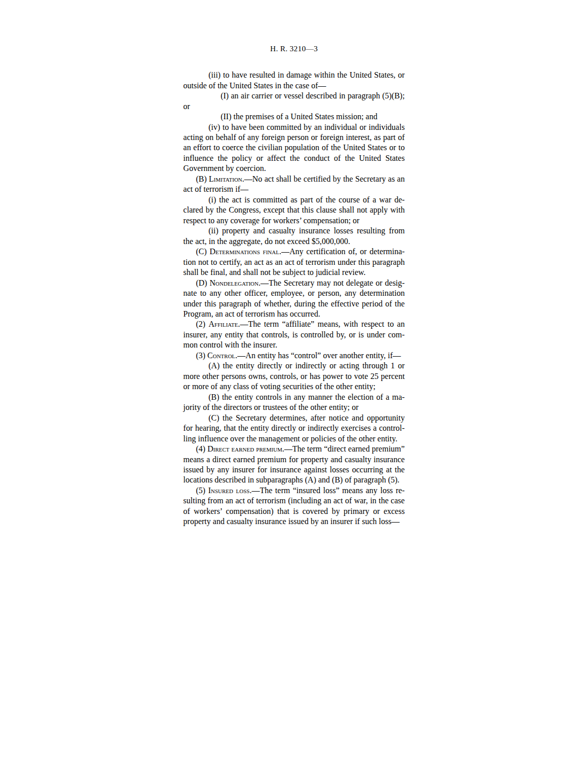H. R. 3210—3
(iii) to have resulted in damage within the United States, or outside of the United States in the case of—
(I) an air carrier or vessel described in paragraph (5)(B); or
(II) the premises of a United States mission; and
(iv) to have been committed by an individual or individuals acting on behalf of any foreign person or foreign interest, as part of an effort to coerce the civilian population of the United States or to influence the policy or affect the conduct of the United States Government by coercion.
(B) Limitation.—No act shall be certified by the Secretary as an act of terrorism if—
(i) the act is committed as part of the course of a war declared by the Congress, except that this clause shall not apply with respect to any coverage for workers’ compensation; or
(ii) property and casualty insurance losses resulting from the act, in the aggregate, do not exceed $5,000,000.
(C) Determinations final.—Any certification of, or determination not to certify, an act as an act of terrorism under this paragraph shall be final, and shall not be subject to judicial review.
(D) Nondelegation.—The Secretary may not delegate or designate to any other officer, employee, or person, any determination under this paragraph of whether, during the effective period of the Program, an act of terrorism has occurred.
(2) Affiliate.—The term “affiliate” means, with respect to an insurer, any entity that controls, is controlled by, or is under common control with the insurer.
(3) Control.—An entity has “control” over another entity, if—
(A) the entity directly or indirectly or acting through 1 or more other persons owns, controls, or has power to vote 25 percent or more of any class of voting securities of the other entity;
(B) the entity controls in any manner the election of a majority of the directors or trustees of the other entity; or
(C) the Secretary determines, after notice and opportunity for hearing, that the entity directly or indirectly exercises a controlling influence over the management or policies of the other entity.
(4) Direct earned premium.—The term “direct earned premium” means a direct earned premium for property and casualty insurance issued by any insurer for insurance against losses occurring at the locations described in subparagraphs (A) and (B) of paragraph (5).
(5) Insured loss.—The term “insured loss” means any loss resulting from an act of terrorism (including an act of war, in the case of workers’ compensation) that is covered by primary or excess property and casualty insurance issued by an insurer if such loss—